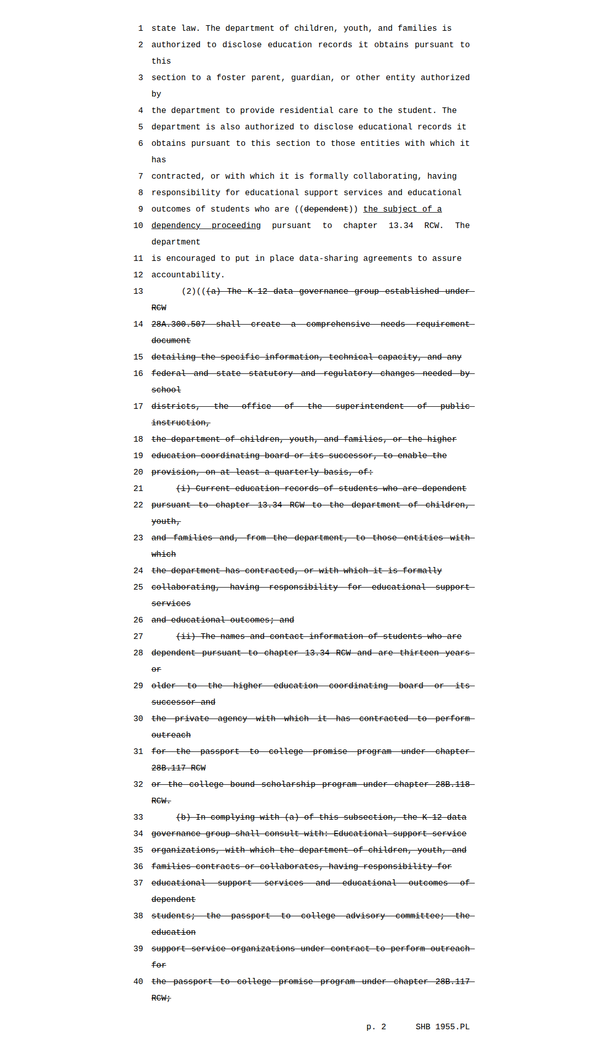state law. The department of children, youth, and families is
authorized to disclose education records it obtains pursuant to this
section to a foster parent, guardian, or other entity authorized by
the department to provide residential care to the student. The
department is also authorized to disclose educational records it
obtains pursuant to this section to those entities with which it has
contracted, or with which it is formally collaborating, having
responsibility for educational support services and educational
outcomes of students who are ((dependent)) the subject of a
dependency proceeding pursuant to chapter 13.34 RCW. The department
is encouraged to put in place data-sharing agreements to assure
accountability.
(2)(((a) The K-12 data governance group established under RCW
28A.300.507 shall create a comprehensive needs requirement document
detailing the specific information, technical capacity, and any
federal and state statutory and regulatory changes needed by school
districts, the office of the superintendent of public instruction,
the department of children, youth, and families, or the higher
education coordinating board or its successor, to enable the
provision, on at least a quarterly basis, of:
(i) Current education records of students who are dependent
pursuant to chapter 13.34 RCW to the department of children, youth,
and families and, from the department, to those entities with which
the department has contracted, or with which it is formally
collaborating, having responsibility for educational support services
and educational outcomes; and
(ii) The names and contact information of students who are
dependent pursuant to chapter 13.34 RCW and are thirteen years or
older to the higher education coordinating board or its successor and
the private agency with which it has contracted to perform outreach
for the passport to college promise program under chapter 28B.117 RCW
or the college bound scholarship program under chapter 28B.118 RCW.
(b) In complying with (a) of this subsection, the K-12 data
governance group shall consult with: Educational support service
organizations, with which the department of children, youth, and
families contracts or collaborates, having responsibility for
educational support services and educational outcomes of dependent
students; the passport to college advisory committee; the education
support service organizations under contract to perform outreach for
the passport to college promise program under chapter 28B.117 RCW;
p. 2 SHB 1955.PL